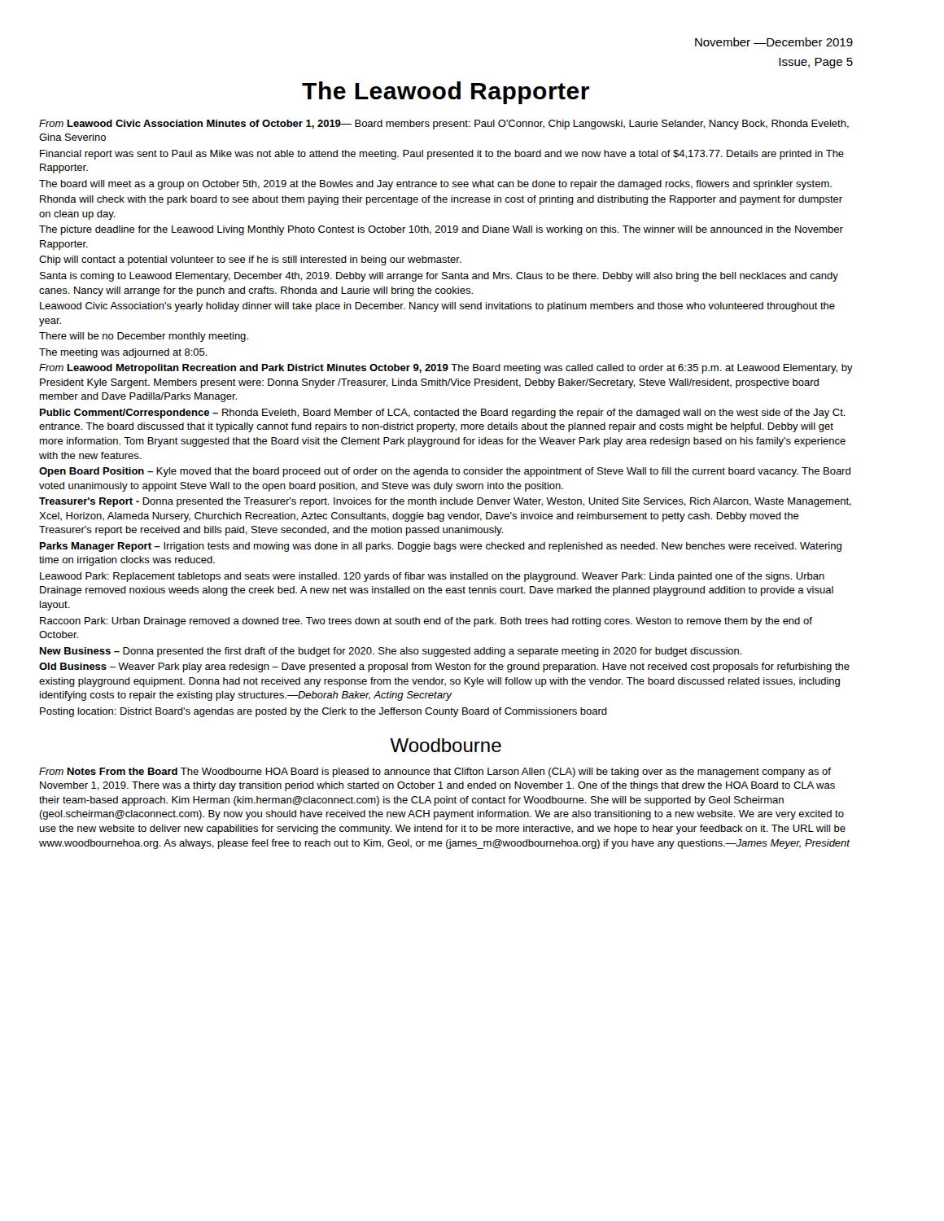November —December 2019
Issue, Page 5
The Leawood Rapporter
From Leawood Civic Association Minutes of October 1, 2019— Board members present: Paul O'Connor, Chip Langowski, Laurie Selander, Nancy Bock, Rhonda Eveleth, Gina Severino
Financial report was sent to Paul as Mike was not able to attend the meeting. Paul presented it to the board and we now have a total of $4,173.77. Details are printed in The Rapporter.
The board will meet as a group on October 5th, 2019 at the Bowles and Jay entrance to see what can be done to repair the damaged rocks, flowers and sprinkler system.
Rhonda will check with the park board to see about them paying their percentage of the increase in cost of printing and distributing the Rapporter and payment for dumpster on clean up day.
The picture deadline for the Leawood Living Monthly Photo Contest is October 10th, 2019 and Diane Wall is working on this. The winner will be announced in the November Rapporter.
Chip will contact a potential volunteer to see if he is still interested in being our webmaster.
Santa is coming to Leawood Elementary, December 4th, 2019. Debby will arrange for Santa and Mrs. Claus to be there. Debby will also bring the bell necklaces and candy canes. Nancy will arrange for the punch and crafts. Rhonda and Laurie will bring the cookies.
Leawood Civic Association's yearly holiday dinner will take place in December. Nancy will send invitations to platinum members and those who volunteered throughout the year.
There will be no December monthly meeting.
The meeting was adjourned at 8:05.
From Leawood Metropolitan Recreation and Park District Minutes October 9, 2019 The Board meeting was called called to order at 6:35 p.m. at Leawood Elementary, by President Kyle Sargent. Members present were: Donna Snyder /Treasurer, Linda Smith/Vice President, Debby Baker/Secretary, Steve Wall/resident, prospective board member and Dave Padilla/Parks Manager.
Public Comment/Correspondence – Rhonda Eveleth, Board Member of LCA, contacted the Board regarding the repair of the damaged wall on the west side of the Jay Ct. entrance. The board discussed that it typically cannot fund repairs to non-district property, more details about the planned repair and costs might be helpful. Debby will get more information. Tom Bryant suggested that the Board visit the Clement Park playground for ideas for the Weaver Park play area redesign based on his family's experience with the new features.
Open Board Position – Kyle moved that the board proceed out of order on the agenda to consider the appointment of Steve Wall to fill the current board vacancy. The Board voted unanimously to appoint Steve Wall to the open board position, and Steve was duly sworn into the position.
Treasurer's Report - Donna presented the Treasurer's report. Invoices for the month include Denver Water, Weston, United Site Services, Rich Alarcon, Waste Management, Xcel, Horizon, Alameda Nursery, Churchich Recreation, Aztec Consultants, doggie bag vendor, Dave's invoice and reimbursement to petty cash. Debby moved the Treasurer's report be received and bills paid, Steve seconded, and the motion passed unanimously.
Parks Manager Report – Irrigation tests and mowing was done in all parks. Doggie bags were checked and replenished as needed. New benches were received. Watering time on irrigation clocks was reduced.
Leawood Park: Replacement tabletops and seats were installed. 120 yards of fibar was installed on the playground. Weaver Park: Linda painted one of the signs. Urban Drainage removed noxious weeds along the creek bed. A new net was installed on the east tennis court. Dave marked the planned playground addition to provide a visual layout.
Raccoon Park: Urban Drainage removed a downed tree. Two trees down at south end of the park. Both trees had rotting cores. Weston to remove them by the end of October.
New Business – Donna presented the first draft of the budget for 2020. She also suggested adding a separate meeting in 2020 for budget discussion.
Old Business – Weaver Park play area redesign – Dave presented a proposal from Weston for the ground preparation. Have not received cost proposals for refurbishing the existing playground equipment. Donna had not received any response from the vendor, so Kyle will follow up with the vendor. The board discussed related issues, including identifying costs to repair the existing play structures.—Deborah Baker, Acting Secretary
Posting location: District Board's agendas are posted by the Clerk to the Jefferson County Board of Commissioners board
Woodbourne
From Notes From the Board The Woodbourne HOA Board is pleased to announce that Clifton Larson Allen (CLA) will be taking over as the management company as of November 1, 2019. There was a thirty day transition period which started on October 1 and ended on November 1. One of the things that drew the HOA Board to CLA was their team-based approach. Kim Herman (kim.herman@claconnect.com) is the CLA point of contact for Woodbourne. She will be supported by Geol Scheirman (geol.scheirman@claconnect.com). By now you should have received the new ACH payment information. We are also transitioning to a new website. We are very excited to use the new website to deliver new capabilities for servicing the community. We intend for it to be more interactive, and we hope to hear your feedback on it. The URL will be www.woodbournehoa.org. As always, please feel free to reach out to Kim, Geol, or me (james_m@woodbournehoa.org) if you have any questions.—James Meyer, President